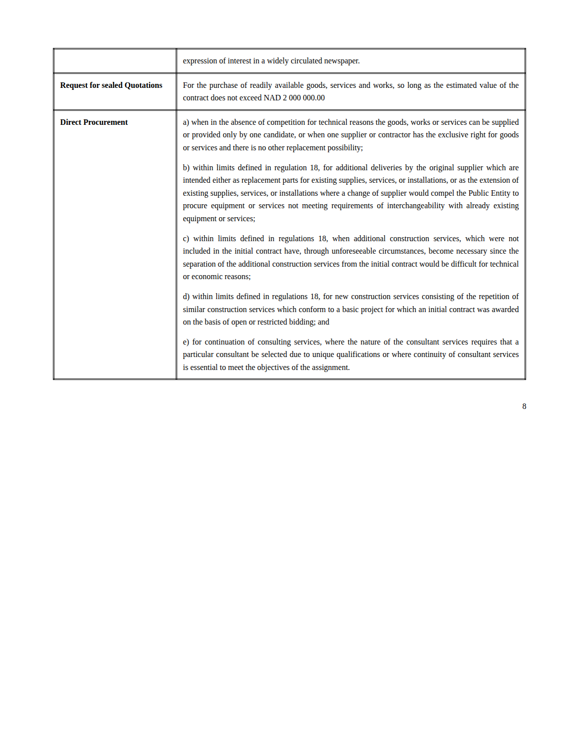| | expression of interest in a widely circulated newspaper. |
| Request for sealed Quotations | For the purchase of readily available goods, services and works, so long as the estimated value of the contract does not exceed NAD 2 000 000.00 |
| Direct Procurement | a) when in the absence of competition for technical reasons the goods, works or services can be supplied or provided only by one candidate, or when one supplier or contractor has the exclusive right for goods or services and there is no other replacement possibility; b) within limits defined in regulation 18, for additional deliveries by the original supplier which are intended either as replacement parts for existing supplies, services, or installations, or as the extension of existing supplies, services, or installations where a change of supplier would compel the Public Entity to procure equipment or services not meeting requirements of interchangeability with already existing equipment or services; c) within limits defined in regulations 18, when additional construction services, which were not included in the initial contract have, through unforeseeable circumstances, become necessary since the separation of the additional construction services from the initial contract would be difficult for technical or economic reasons; d) within limits defined in regulations 18, for new construction services consisting of the repetition of similar construction services which conform to a basic project for which an initial contract was awarded on the basis of open or restricted bidding; and e) for continuation of consulting services, where the nature of the consultant services requires that a particular consultant be selected due to unique qualifications or where continuity of consultant services is essential to meet the objectives of the assignment. |
8